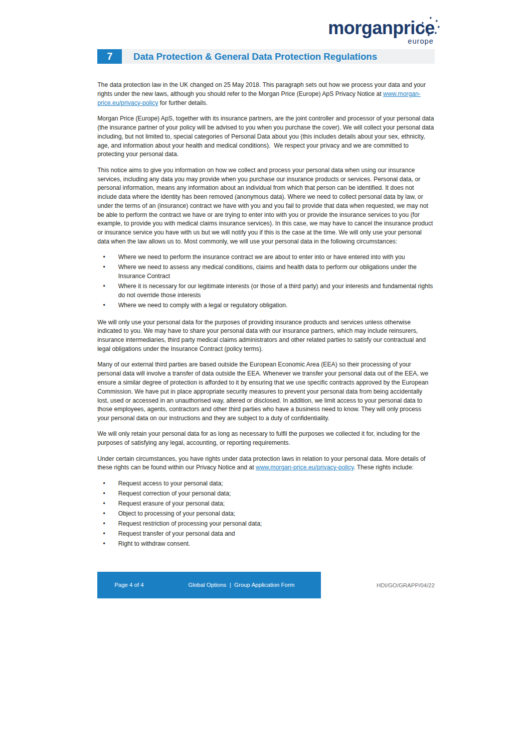✦ ✦ ✦ ✦ ✦ ✦ ✦
morgan price
europe
7
Data Protection & General Data Protection Regulations
The data protection law in the UK changed on 25 May 2018. This paragraph sets out how we process your data and your rights under the new laws, although you should refer to the Morgan Price (Europe) ApS Privacy Notice at www.morgan-price.eu/privacy-policy for further details.
Morgan Price (Europe) ApS, together with its insurance partners, are the joint controller and processor of your personal data (the insurance partner of your policy will be advised to you when you purchase the cover). We will collect your personal data including, but not limited to, special categories of Personal Data about you (this includes details about your sex, ethnicity, age, and information about your health and medical conditions). We respect your privacy and we are committed to protecting your personal data.
This notice aims to give you information on how we collect and process your personal data when using our insurance services, including any data you may provide when you purchase our insurance products or services. Personal data, or personal information, means any information about an individual from which that person can be identified. It does not include data where the identity has been removed (anonymous data). Where we need to collect personal data by law, or under the terms of an (insurance) contract we have with you and you fail to provide that data when requested, we may not be able to perform the contract we have or are trying to enter into with you or provide the insurance services to you (for example, to provide you with medical claims insurance services). In this case, we may have to cancel the insurance product or insurance service you have with us but we will notify you if this is the case at the time. We will only use your personal data when the law allows us to. Most commonly, we will use your personal data in the following circumstances:
Where we need to perform the insurance contract we are about to enter into or have entered into with you
Where we need to assess any medical conditions, claims and health data to perform our obligations under the Insurance Contract
Where it is necessary for our legitimate interests (or those of a third party) and your interests and fundamental rights do not override those interests
Where we need to comply with a legal or regulatory obligation.
We will only use your personal data for the purposes of providing insurance products and services unless otherwise indicated to you. We may have to share your personal data with our insurance partners, which may include reinsurers, insurance intermediaries, third party medical claims administrators and other related parties to satisfy our contractual and legal obligations under the Insurance Contract (policy terms).
Many of our external third parties are based outside the European Economic Area (EEA) so their processing of your personal data will involve a transfer of data outside the EEA. Whenever we transfer your personal data out of the EEA, we ensure a similar degree of protection is afforded to it by ensuring that we use specific contracts approved by the European Commission. We have put in place appropriate security measures to prevent your personal data from being accidentally lost, used or accessed in an unauthorised way, altered or disclosed. In addition, we limit access to your personal data to those employees, agents, contractors and other third parties who have a business need to know. They will only process your personal data on our instructions and they are subject to a duty of confidentiality.
We will only retain your personal data for as long as necessary to fulfil the purposes we collected it for, including for the purposes of satisfying any legal, accounting, or reporting requirements.
Under certain circumstances, you have rights under data protection laws in relation to your personal data. More details of these rights can be found within our Privacy Notice and at www.morgan-price.eu/privacy-policy. These rights include:
Request access to your personal data;
Request correction of your personal data;
Request erasure of your personal data;
Object to processing of your personal data;
Request restriction of processing your personal data;
Request transfer of your personal data and
Right to withdraw consent.
Page 4 of 4
Global Options | Group Application Form
HDI/GO/GRAPP/04/22